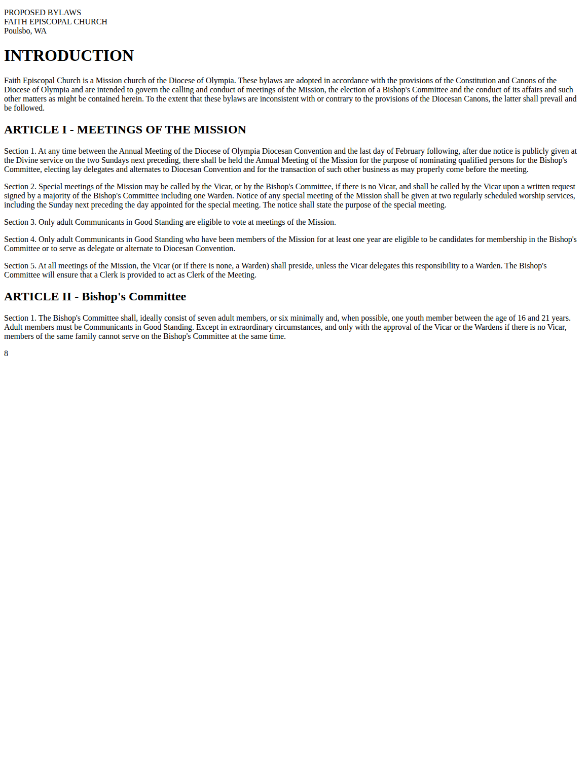PROPOSED BYLAWS
FAITH EPISCOPAL CHURCH
Poulsbo, WA
INTRODUCTION
Faith Episcopal Church is a Mission church of the Diocese of Olympia. These bylaws are adopted in accordance with the provisions of the Constitution and Canons of the Diocese of Olympia and are intended to govern the calling and conduct of meetings of the Mission, the election of a Bishop's Committee and the conduct of its affairs and such other matters as might be contained herein. To the extent that these bylaws are inconsistent with or contrary to the provisions of the Diocesan Canons, the latter shall prevail and be followed.
ARTICLE I - MEETINGS OF THE MISSION
Section 1. At any time between the Annual Meeting of the Diocese of Olympia Diocesan Convention and the last day of February following, after due notice is publicly given at the Divine service on the two Sundays next preceding, there shall be held the Annual Meeting of the Mission for the purpose of nominating qualified persons for the Bishop's Committee, electing lay delegates and alternates to Diocesan Convention and for the transaction of such other business as may properly come before the meeting.
Section 2. Special meetings of the Mission may be called by the Vicar, or by the Bishop's Committee, if there is no Vicar, and shall be called by the Vicar upon a written request signed by a majority of the Bishop's Committee including one Warden. Notice of any special meeting of the Mission shall be given at two regularly scheduled worship services, including the Sunday next preceding the day appointed for the special meeting. The notice shall state the purpose of the special meeting.
Section 3. Only adult Communicants in Good Standing are eligible to vote at meetings of the Mission.
Section 4. Only adult Communicants in Good Standing who have been members of the Mission for at least one year are eligible to be candidates for membership in the Bishop's Committee or to serve as delegate or alternate to Diocesan Convention.
Section 5. At all meetings of the Mission, the Vicar (or if there is none, a Warden) shall preside, unless the Vicar delegates this responsibility to a Warden. The Bishop's Committee will ensure that a Clerk is provided to act as Clerk of the Meeting.
ARTICLE II - Bishop's Committee
Section 1. The Bishop's Committee shall, ideally consist of seven adult members, or six minimally and, when possible, one youth member between the age of 16 and 21 years. Adult members must be Communicants in Good Standing. Except in extraordinary circumstances, and only with the approval of the Vicar or the Wardens if there is no Vicar, members of the same family cannot serve on the Bishop's Committee at the same time.
8